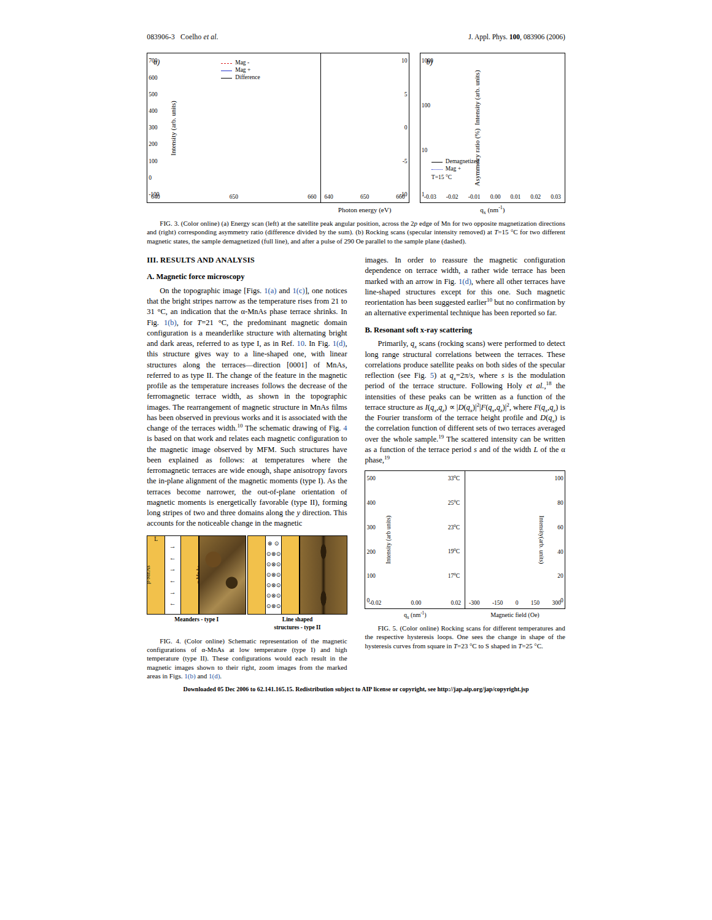083906-3 Coelho et al.
J. Appl. Phys. 100, 083906 (2006)
a)
Intensity (arb. units)
Mag -
Mag +
Difference
7006005004003002001000-100
640650660
1050-5-10
640650660
Photon energy (eV)
b)
Asymmetry ratio (%) Intensity (arb. units)
Demagnetized
Mag +
T=15 °C
1000100101
-0.03-0.02-0.010.000.010.020.03
qx (nm-1)
FIG. 3. (Color online) (a) Energy scan (left) at the satellite peak angular position, across the 2p edge of Mn for two opposite magnetization directions and (right) corresponding asymmetry ratio (difference divided by the sum). (b) Rocking scans (specular intensity removed) at T=15 °C for two different magnetic states, the sample demagnetized (full line), and after a pulse of 290 Oe parallel to the sample plane (dashed).
III. RESULTS AND ANALYSIS
A. Magnetic force microscopy
On the topographic image [Figs. 1(a) and 1(c)], one notices that the bright stripes narrow as the temperature rises from 21 to 31 °C, an indication that the α-MnAs phase terrace shrinks. In Fig. 1(b), for T=21 °C, the predominant magnetic domain configuration is a meanderlike structure with alternating bright and dark areas, referred to as type I, as in Ref. 10. In Fig. 1(d), this structure gives way to a line-shaped one, with linear structures along the terraces—direction [0001] of MnAs, referred to as type II. The change of the feature in the magnetic profile as the temperature increases follows the decrease of the ferromagnetic terrace width, as shown in the topographic images. The rearrangement of magnetic structure in MnAs films has been observed in previous works and it is associated with the change of the terraces width.10 The schematic drawing of Fig. 4 is based on that work and relates each magnetic configuration to the magnetic image observed by MFM. Such structures have been explained as follows: at temperatures where the ferromagnetic terraces are wide enough, shape anisotropy favors the in-plane alignment of the magnetic moments (type I). As the terraces become narrower, the out-of-plane orientation of magnetic moments is energetically favorable (type II), forming long stripes of two and three domains along the y direction. This accounts for the noticeable change in the magnetic
s
L
→←→←→←
β-MnAs
α-MnAs
⊗ ⊙⊙⊗⊙⊙⊗⊙⊙⊗⊙⊙⊗⊙⊙⊗⊙⊙⊗⊙
Meanders - type I
Line shaped
structures - type II
FIG. 4. (Color online) Schematic representation of the magnetic configurations of α-MnAs at low temperature (type I) and high temperature (type II). These configurations would each result in the magnetic images shown to their right, zoom images from the marked areas in Figs. 1(b) and 1(d).
images. In order to reassure the magnetic configuration dependence on terrace width, a rather wide terrace has been marked with an arrow in Fig. 1(d), where all other terraces have line-shaped structures except for this one. Such magnetic reorientation has been suggested earlier10 but no confirmation by an alternative experimental technique has been reported so far.
B. Resonant soft x-ray scattering
Primarily, qx scans (rocking scans) were performed to detect long range structural correlations between the terraces. These correlations produce satellite peaks on both sides of the specular reflection (see Fig. 5) at qx=2π/s, where s is the modulation period of the terrace structure. Following Holy et al.,18 the intensities of these peaks can be written as a function of the terrace structure as I(qx,qz) ∝ |D(qx)|2|F(qx,qz)|2, where F(qx,qz) is the Fourier transform of the terrace height profile and D(qx) is the correlation function of different sets of two terraces averaged over the whole sample.19 The scattered intensity can be written as a function of the terrace period s and of the width L of the α phase,19
Intensity (arb units)
5004003002001000
-0.020.000.02
qx (nm-1)
330C 250C 230C 190C 170C
Intensity(arb. units)
100806040200
-300-1500150300
Magnetic field (Oe)
FIG. 5. (Color online) Rocking scans for different temperatures and the respective hysteresis loops. One sees the change in shape of the hysteresis curves from square in T=23 °C to S shaped in T=25 °C.
Downloaded 05 Dec 2006 to 62.141.165.15. Redistribution subject to AIP license or copyright, see http://jap.aip.org/jap/copyright.jsp